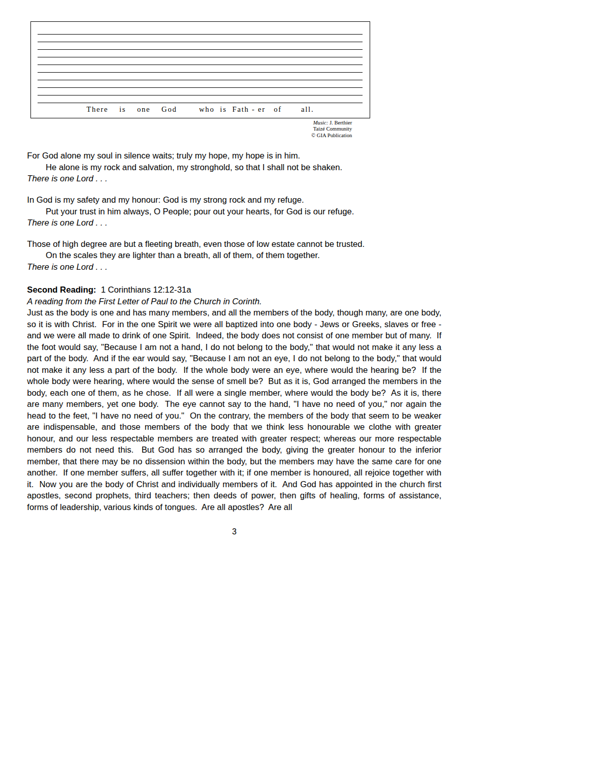There is one God who is Fath - er of all.
Music: J. Berthier
Taizé Community
© GIA Publication
For God alone my soul in silence waits; truly my hope, my hope is in him.
He alone is my rock and salvation, my stronghold, so that I shall not be shaken.
There is one Lord . . .
In God is my safety and my honour: God is my strong rock and my refuge.
Put your trust in him always, O People; pour out your hearts, for God is our refuge.
There is one Lord . . .
Those of high degree are but a fleeting breath, even those of low estate cannot be trusted.
On the scales they are lighter than a breath, all of them, of them together.
There is one Lord . . .
Second Reading: 1 Corinthians 12:12-31a
A reading from the First Letter of Paul to the Church in Corinth.
Just as the body is one and has many members, and all the members of the body, though many, are one body, so it is with Christ. For in the one Spirit we were all baptized into one body - Jews or Greeks, slaves or free - and we were all made to drink of one Spirit. Indeed, the body does not consist of one member but of many. If the foot would say, "Because I am not a hand, I do not belong to the body," that would not make it any less a part of the body. And if the ear would say, "Because I am not an eye, I do not belong to the body," that would not make it any less a part of the body. If the whole body were an eye, where would the hearing be? If the whole body were hearing, where would the sense of smell be? But as it is, God arranged the members in the body, each one of them, as he chose. If all were a single member, where would the body be? As it is, there are many members, yet one body. The eye cannot say to the hand, "I have no need of you," nor again the head to the feet, "I have no need of you." On the contrary, the members of the body that seem to be weaker are indispensable, and those members of the body that we think less honourable we clothe with greater honour, and our less respectable members are treated with greater respect; whereas our more respectable members do not need this. But God has so arranged the body, giving the greater honour to the inferior member, that there may be no dissension within the body, but the members may have the same care for one another. If one member suffers, all suffer together with it; if one member is honoured, all rejoice together with it. Now you are the body of Christ and individually members of it. And God has appointed in the church first apostles, second prophets, third teachers; then deeds of power, then gifts of healing, forms of assistance, forms of leadership, various kinds of tongues. Are all apostles? Are all
3